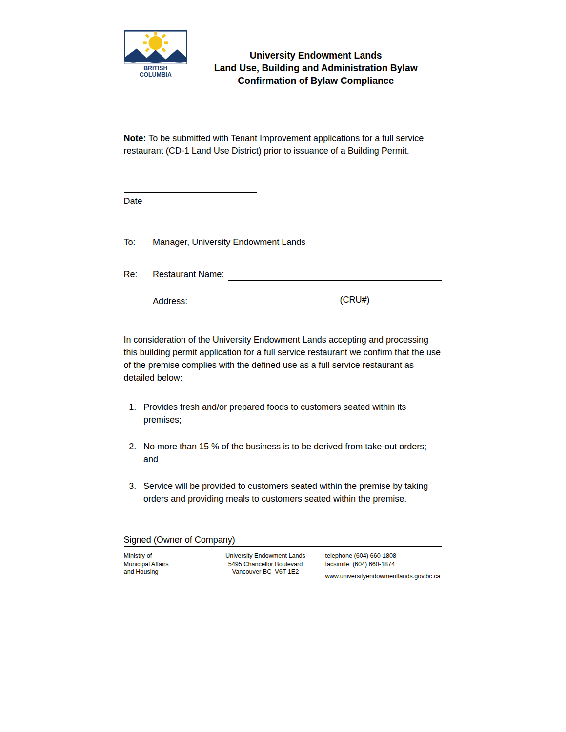BRITISH COLUMBIA
University Endowment Lands
Land Use, Building and Administration Bylaw
Confirmation of Bylaw Compliance
Note: To be submitted with Tenant Improvement applications for a full service restaurant (CD-1 Land Use District) prior to issuance of a Building Permit.
Date
To:
Manager, University Endowment Lands
Re:
Restaurant Name:
Address:
(CRU#)
In consideration of the University Endowment Lands accepting and processing this building permit application for a full service restaurant we confirm that the use of the premise complies with the defined use as a full service restaurant as detailed below:
Provides fresh and/or prepared foods to customers seated within its premises;
No more than 15 % of the business is to be derived from take-out orders; and
Service will be provided to customers seated within the premise by taking orders and providing meals to customers seated within the premise.
Signed (Owner of Company)
Ministry of
Municipal Affairs
and Housing
University Endowment Lands
5495 Chancellor Boulevard
Vancouver BC V6T 1E2
telephone (604) 660-1808
facsimile: (604) 660-1874
www.universityendowmentlands.gov.bc.ca